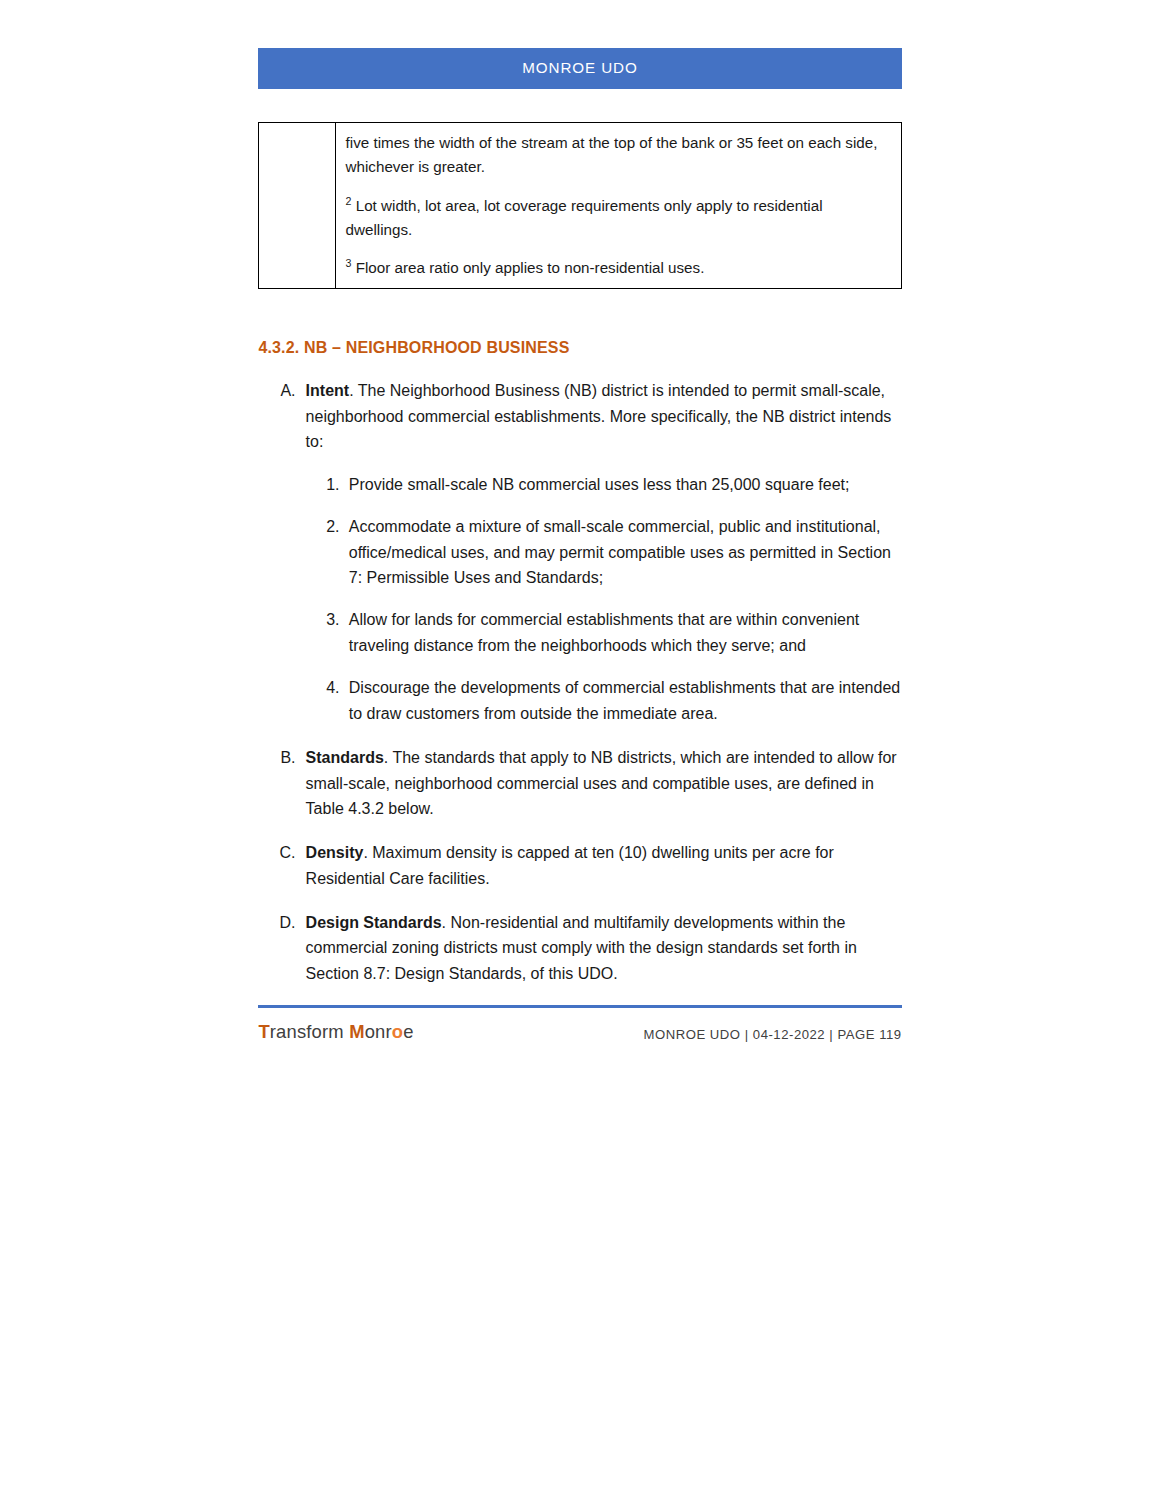MONROE UDO
| | five times the width of the stream at the top of the bank or 35 feet on each side, whichever is greater. 2 Lot width, lot area, lot coverage requirements only apply to residential dwellings. 3 Floor area ratio only applies to non-residential uses. |
4.3.2. NB – NEIGHBORHOOD BUSINESS
Intent. The Neighborhood Business (NB) district is intended to permit small-scale, neighborhood commercial establishments. More specifically, the NB district intends to:
Provide small-scale NB commercial uses less than 25,000 square feet;
Accommodate a mixture of small-scale commercial, public and institutional, office/medical uses, and may permit compatible uses as permitted in Section 7: Permissible Uses and Standards;
Allow for lands for commercial establishments that are within convenient traveling distance from the neighborhoods which they serve; and
Discourage the developments of commercial establishments that are intended to draw customers from outside the immediate area.
Standards. The standards that apply to NB districts, which are intended to allow for small-scale, neighborhood commercial uses and compatible uses, are defined in Table 4.3.2 below.
Density. Maximum density is capped at ten (10) dwelling units per acre for Residential Care facilities.
Design Standards. Non-residential and multifamily developments within the commercial zoning districts must comply with the design standards set forth in Section 8.7: Design Standards, of this UDO.
Transform Monroe
MONROE UDO | 04-12-2022 | PAGE 119